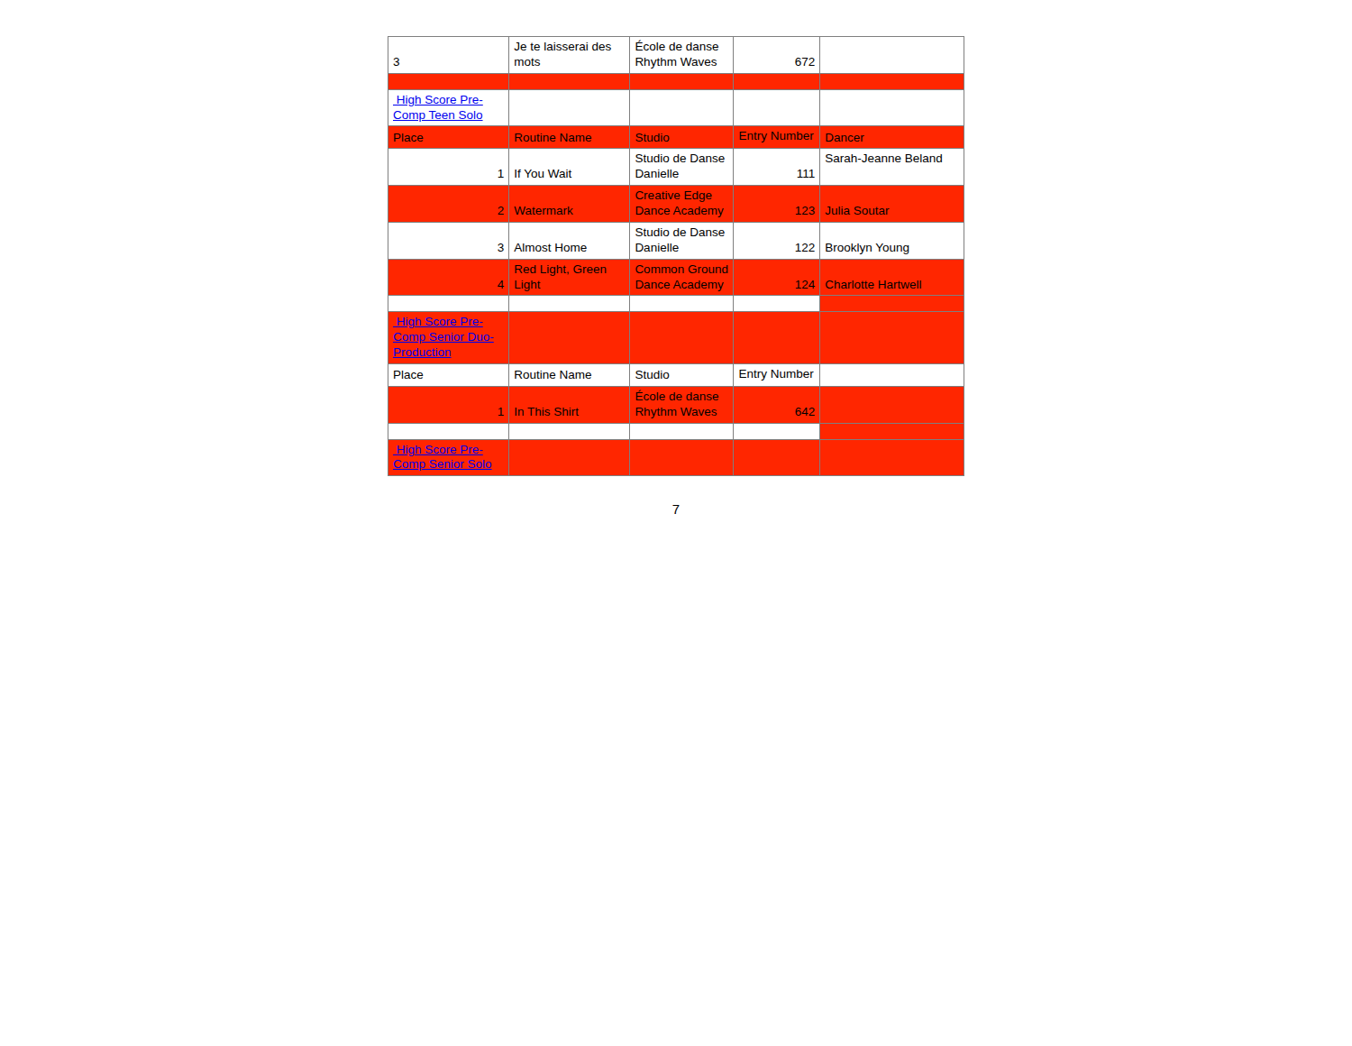| 3 | Je te laisserai des mots | École de danse Rhythm Waves | 672 | |
| High Score Pre-Comp Teen Solo | | | | |
| Place | Routine Name | Studio | Entry Number | Dancer |
| 1 | If You Wait | Studio de Danse Danielle | 111 | Sarah-Jeanne Beland |
| 2 | Watermark | Creative Edge Dance Academy | 123 | Julia Soutar |
| 3 | Almost Home | Studio de Danse Danielle | 122 | Brooklyn Young |
| 4 | Red Light, Green Light | Common Ground Dance Academy | 124 | Charlotte Hartwell |
| High Score Pre-Comp Senior Duo-Production | | | | |
| Place | Routine Name | Studio | Entry Number | |
| 1 | In This Shirt | École de danse Rhythm Waves | 642 | |
| High Score Pre-Comp Senior Solo | | | | |
7